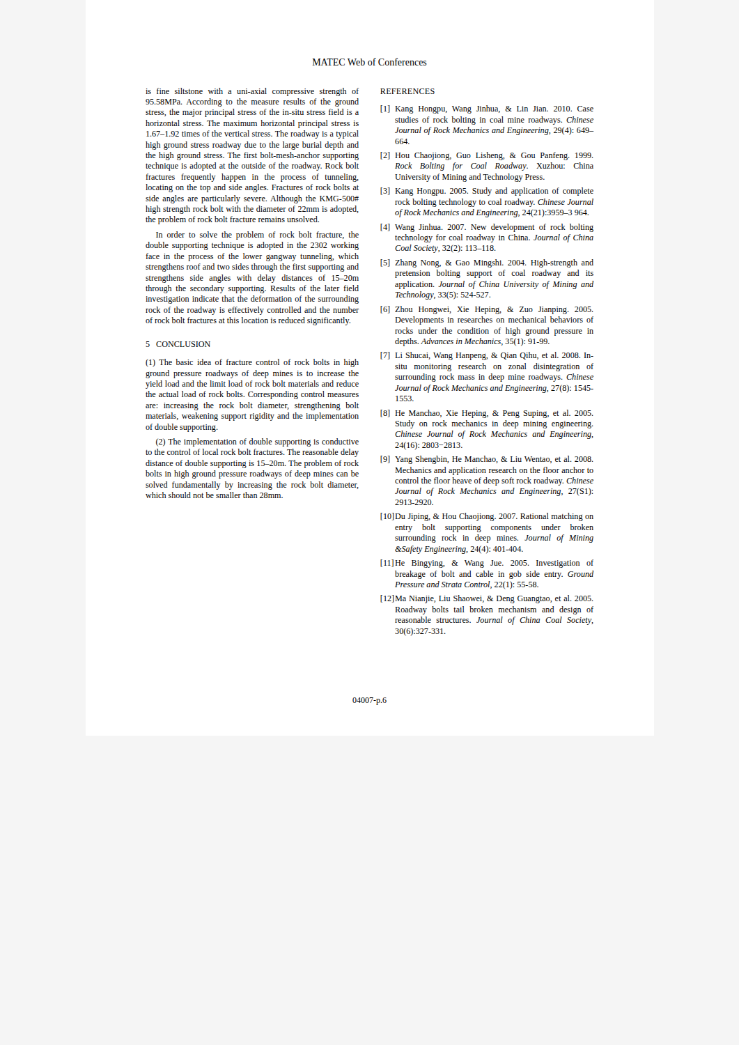MATEC Web of Conferences
is fine siltstone with a uni-axial compressive strength of 95.58MPa. According to the measure results of the ground stress, the major principal stress of the in-situ stress field is a horizontal stress. The maximum horizontal principal stress is 1.67–1.92 times of the vertical stress. The roadway is a typical high ground stress roadway due to the large burial depth and the high ground stress. The first bolt-mesh-anchor supporting technique is adopted at the outside of the roadway. Rock bolt fractures frequently happen in the process of tunneling, locating on the top and side angles. Fractures of rock bolts at side angles are particularly severe. Although the KMG-500# high strength rock bolt with the diameter of 22mm is adopted, the problem of rock bolt fracture remains unsolved.
In order to solve the problem of rock bolt fracture, the double supporting technique is adopted in the 2302 working face in the process of the lower gangway tunneling, which strengthens roof and two sides through the first supporting and strengthens side angles with delay distances of 15–20m through the secondary supporting. Results of the later field investigation indicate that the deformation of the surrounding rock of the roadway is effectively controlled and the number of rock bolt fractures at this location is reduced significantly.
5 CONCLUSION
(1) The basic idea of fracture control of rock bolts in high ground pressure roadways of deep mines is to increase the yield load and the limit load of rock bolt materials and reduce the actual load of rock bolts. Corresponding control measures are: increasing the rock bolt diameter, strengthening bolt materials, weakening support rigidity and the implementation of double supporting.
(2) The implementation of double supporting is conductive to the control of local rock bolt fractures. The reasonable delay distance of double supporting is 15–20m. The problem of rock bolts in high ground pressure roadways of deep mines can be solved fundamentally by increasing the rock bolt diameter, which should not be smaller than 28mm.
REFERENCES
[1] Kang Hongpu, Wang Jinhua, & Lin Jian. 2010. Case studies of rock bolting in coal mine roadways. Chinese Journal of Rock Mechanics and Engineering, 29(4): 649–664.
[2] Hou Chaojiong, Guo Lisheng, & Gou Panfeng. 1999. Rock Bolting for Coal Roadway. Xuzhou: China University of Mining and Technology Press.
[3] Kang Hongpu. 2005. Study and application of complete rock bolting technology to coal roadway. Chinese Journal of Rock Mechanics and Engineering, 24(21):3959–3 964.
[4] Wang Jinhua. 2007. New development of rock bolting technology for coal roadway in China. Journal of China Coal Society, 32(2): 113–118.
[5] Zhang Nong, & Gao Mingshi. 2004. High-strength and pretension bolting support of coal roadway and its application. Journal of China University of Mining and Technology, 33(5): 524-527.
[6] Zhou Hongwei, Xie Heping, & Zuo Jianping. 2005. Developments in researches on mechanical behaviors of rocks under the condition of high ground pressure in depths. Advances in Mechanics, 35(1): 91-99.
[7] Li Shucai, Wang Hanpeng, & Qian Qihu, et al. 2008. In-situ monitoring research on zonal disintegration of surrounding rock mass in deep mine roadways. Chinese Journal of Rock Mechanics and Engineering, 27(8): 1545-1553.
[8] He Manchao, Xie Heping, & Peng Suping, et al. 2005. Study on rock mechanics in deep mining engineering. Chinese Journal of Rock Mechanics and Engineering, 24(16): 2803−2813.
[9] Yang Shengbin, He Manchao, & Liu Wentao, et al. 2008. Mechanics and application research on the floor anchor to control the floor heave of deep soft rock roadway. Chinese Journal of Rock Mechanics and Engineering, 27(S1): 2913-2920.
[10] Du Jiping, & Hou Chaojiong. 2007. Rational matching on entry bolt supporting components under broken surrounding rock in deep mines. Journal of Mining &Safety Engineering, 24(4): 401-404.
[11] He Bingying, & Wang Jue. 2005. Investigation of breakage of bolt and cable in gob side entry. Ground Pressure and Strata Control, 22(1): 55-58.
[12] Ma Nianjie, Liu Shaowei, & Deng Guangtao, et al. 2005. Roadway bolts tail broken mechanism and design of reasonable structures. Journal of China Coal Society, 30(6):327-331.
04007-p.6